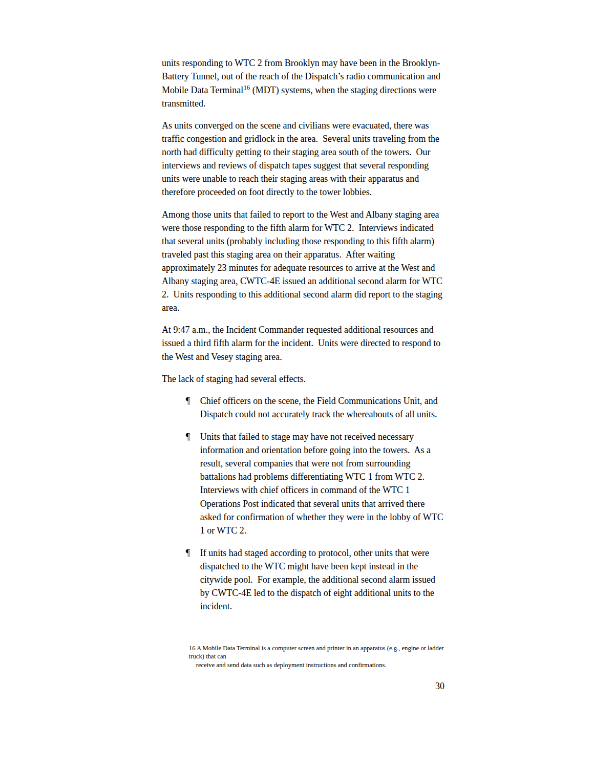units responding to WTC 2 from Brooklyn may have been in the Brooklyn-Battery Tunnel, out of the reach of the Dispatch’s radio communication and Mobile Data Terminal16 (MDT) systems, when the staging directions were transmitted.
As units converged on the scene and civilians were evacuated, there was traffic congestion and gridlock in the area. Several units traveling from the north had difficulty getting to their staging area south of the towers. Our interviews and reviews of dispatch tapes suggest that several responding units were unable to reach their staging areas with their apparatus and therefore proceeded on foot directly to the tower lobbies.
Among those units that failed to report to the West and Albany staging area were those responding to the fifth alarm for WTC 2. Interviews indicated that several units (probably including those responding to this fifth alarm) traveled past this staging area on their apparatus. After waiting approximately 23 minutes for adequate resources to arrive at the West and Albany staging area, CWTC-4E issued an additional second alarm for WTC 2. Units responding to this additional second alarm did report to the staging area.
At 9:47 a.m., the Incident Commander requested additional resources and issued a third fifth alarm for the incident. Units were directed to respond to the West and Vesey staging area.
The lack of staging had several effects.
Chief officers on the scene, the Field Communications Unit, and Dispatch could not accurately track the whereabouts of all units.
Units that failed to stage may have not received necessary information and orientation before going into the towers. As a result, several companies that were not from surrounding battalions had problems differentiating WTC 1 from WTC 2. Interviews with chief officers in command of the WTC 1 Operations Post indicated that several units that arrived there asked for confirmation of whether they were in the lobby of WTC 1 or WTC 2.
If units had staged according to protocol, other units that were dispatched to the WTC might have been kept instead in the citywide pool. For example, the additional second alarm issued by CWTC-4E led to the dispatch of eight additional units to the incident.
16 A Mobile Data Terminal is a computer screen and printer in an apparatus (e.g., engine or ladder truck) that can receive and send data such as deployment instructions and confirmations.
30